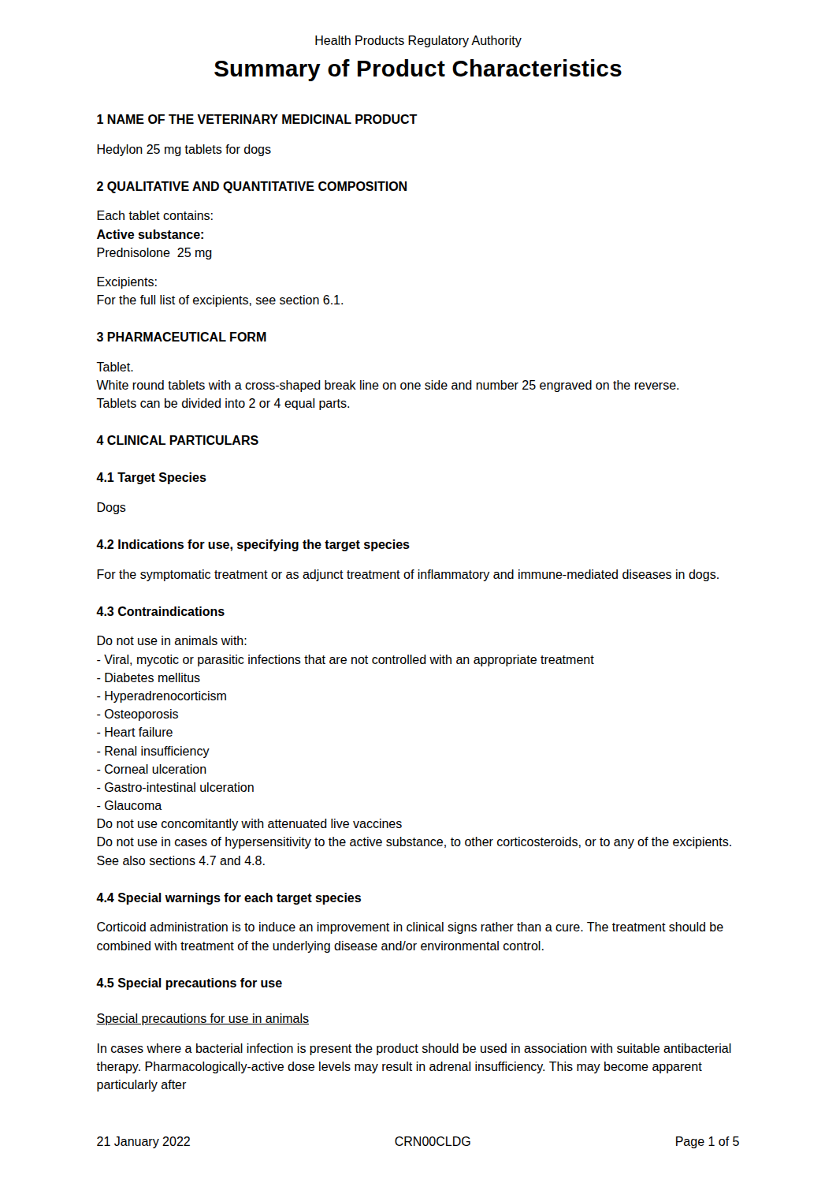Health Products Regulatory Authority
Summary of Product Characteristics
1 NAME OF THE VETERINARY MEDICINAL PRODUCT
Hedylon 25 mg tablets for dogs
2 QUALITATIVE AND QUANTITATIVE COMPOSITION
Each tablet contains:
Active substance:
Prednisolone 25 mg
Excipients:
For the full list of excipients, see section 6.1.
3 PHARMACEUTICAL FORM
Tablet.
White round tablets with a cross-shaped break line on one side and number 25 engraved on the reverse.
Tablets can be divided into 2 or 4 equal parts.
4 CLINICAL PARTICULARS
4.1 Target Species
Dogs
4.2 Indications for use, specifying the target species
For the symptomatic treatment or as adjunct treatment of inflammatory and immune-mediated diseases in dogs.
4.3 Contraindications
Do not use in animals with:
Viral, mycotic or parasitic infections that are not controlled with an appropriate treatment
Diabetes mellitus
Hyperadrenocorticism
Osteoporosis
Heart failure
Renal insufficiency
Corneal ulceration
Gastro-intestinal ulceration
Glaucoma
Do not use concomitantly with attenuated live vaccines
Do not use in cases of hypersensitivity to the active substance, to other corticosteroids, or to any of the excipients.
See also sections 4.7 and 4.8.
4.4 Special warnings for each target species
Corticoid administration is to induce an improvement in clinical signs rather than a cure. The treatment should be combined with treatment of the underlying disease and/or environmental control.
4.5 Special precautions for use
Special precautions for use in animals
In cases where a bacterial infection is present the product should be used in association with suitable antibacterial therapy. Pharmacologically-active dose levels may result in adrenal insufficiency. This may become apparent particularly after
21 January 2022 CRN00CLDG Page 1 of 5